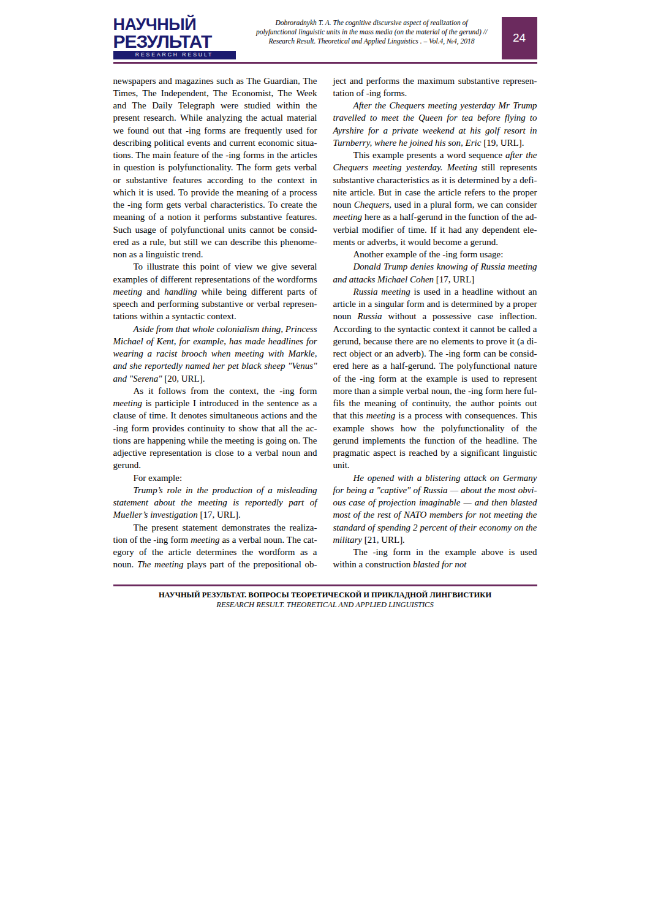НАУЧНЫЙ
РЕЗУЛЬТАТ
RESEARCH RESULT
Dobroradnykh T. A. The cognitive discursive aspect of realization of
polyfunctional linguistic units in the mass media (on the material of the gerund) //
Research Result. Theoretical and Applied Linguistics . – Vol.4, №4, 2018
24
newspapers and magazines such as The Guardian, The Times, The Independent, The Economist, The Week and The Daily Telegraph were studied within the present research. While analyzing the actual material we found out that -ing forms are frequently used for describing political events and current economic situations. The main feature of the -ing forms in the articles in question is polyfunctionality. The form gets verbal or substantive features according to the context in which it is used. To provide the meaning of a process the -ing form gets verbal characteristics. To create the meaning of a notion it performs substantive features. Such usage of polyfunctional units cannot be considered as a rule, but still we can describe this phenomenon as a linguistic trend.
To illustrate this point of view we give several examples of different representations of the wordforms meeting and handling while being different parts of speech and performing substantive or verbal representations within a syntactic context.
Aside from that whole colonialism thing, Princess Michael of Kent, for example, has made headlines for wearing a racist brooch when meeting with Markle, and she reportedly named her pet black sheep "Venus" and "Serena" [20, URL].
As it follows from the context, the -ing form meeting is participle I introduced in the sentence as a clause of time. It denotes simultaneous actions and the -ing form provides continuity to show that all the actions are happening while the meeting is going on. The adjective representation is close to a verbal noun and gerund.
For example:
Trump’s role in the production of a misleading statement about the meeting is reportedly part of Mueller’s investigation [17, URL].
The present statement demonstrates the realization of the -ing form meeting as a verbal noun. The category of the article determines the wordform as a noun. The meeting plays part of the prepositional object and performs the maximum substantive representation of -ing forms.
After the Chequers meeting yesterday Mr Trump travelled to meet the Queen for tea before flying to Ayrshire for a private weekend at his golf resort in Turnberry, where he joined his son, Eric [19, URL].
This example presents a word sequence after the Chequers meeting yesterday. Meeting still represents substantive characteristics as it is determined by a definite article. But in case the article refers to the proper noun Chequers, used in a plural form, we can consider meeting here as a half-gerund in the function of the adverbial modifier of time. If it had any dependent elements or adverbs, it would become a gerund.
Another example of the -ing form usage:
Donald Trump denies knowing of Russia meeting and attacks Michael Cohen [17, URL]
Russia meeting is used in a headline without an article in a singular form and is determined by a proper noun Russia without a possessive case inflection. According to the syntactic context it cannot be called a gerund, because there are no elements to prove it (a direct object or an adverb). The -ing form can be considered here as a half-gerund. The polyfunctional nature of the -ing form at the example is used to represent more than a simple verbal noun, the -ing form here fulfils the meaning of continuity, the author points out that this meeting is a process with consequences. This example shows how the polyfunctionality of the gerund implements the function of the headline. The pragmatic aspect is reached by a significant linguistic unit.
He opened with a blistering attack on Germany for being a "captive" of Russia — about the most obvious case of projection imaginable — and then blasted most of the rest of NATO members for not meeting the standard of spending 2 percent of their economy on the military [21, URL].
The -ing form in the example above is used within a construction blasted for not
НАУЧНЫЙ РЕЗУЛЬТАТ. ВОПРОСЫ ТЕОРЕТИЧЕСКОЙ И ПРИКЛАДНОЙ ЛИНГВИСТИКИ
RESEARCH RESULT. THEORETICAL AND APPLIED LINGUISTICS